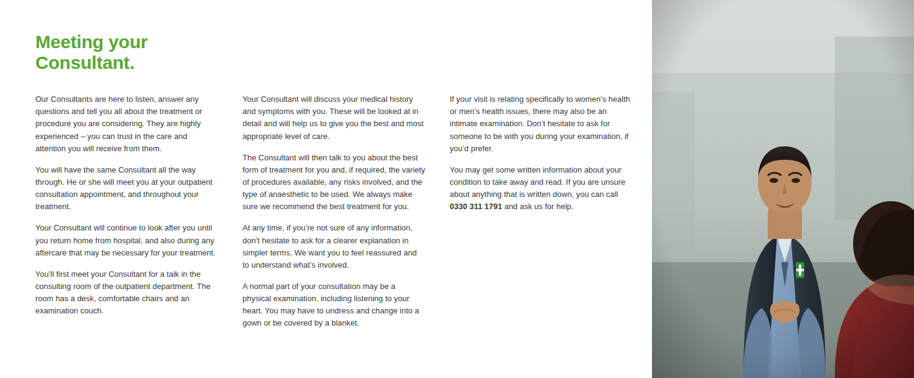Meeting your
Consultant.
Our Consultants are here to listen, answer any questions and tell you all about the treatment or procedure you are considering. They are highly experienced – you can trust in the care and attention you will receive from them.
You will have the same Consultant all the way through. He or she will meet you at your outpatient consultation appointment, and throughout your treatment.
Your Consultant will continue to look after you until you return home from hospital, and also during any aftercare that may be necessary for your treatment.
You’ll first meet your Consultant for a talk in the consulting room of the outpatient department. The room has a desk, comfortable chairs and an examination couch.
Your Consultant will discuss your medical history and symptoms with you. These will be looked at in detail and will help us to give you the best and most appropriate level of care.
The Consultant will then talk to you about the best form of treatment for you and, if required, the variety of procedures available, any risks involved, and the type of anaesthetic to be used. We always make sure we recommend the best treatment for you.
At any time, if you’re not sure of any information, don’t hesitate to ask for a clearer explanation in simpler terms. We want you to feel reassured and to understand what’s involved.
A normal part of your consultation may be a physical examination, including listening to your heart. You may have to undress and change into a gown or be covered by a blanket.
If your visit is relating specifically to women’s health or men’s health issues, there may also be an intimate examination. Don’t hesitate to ask for someone to be with you during your examination, if you’d prefer.
You may get some written information about your condition to take away and read. If you are unsure about anything that is written down, you can call 0330 311 1791 and ask us for help.